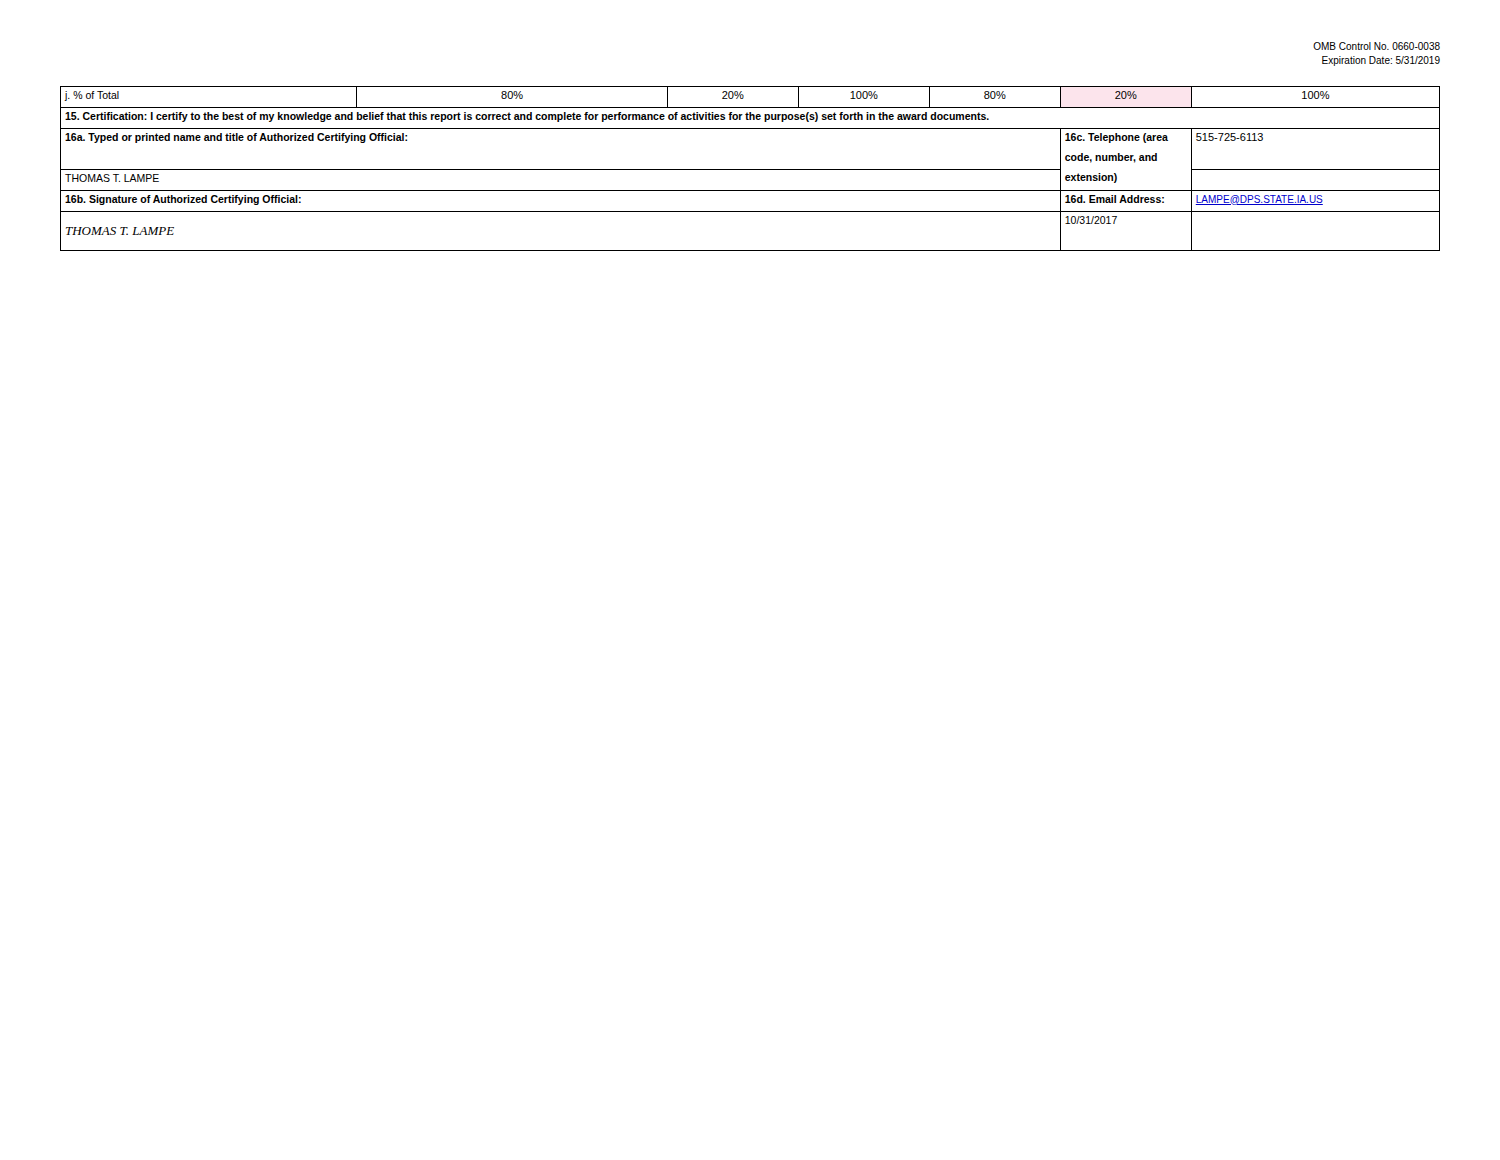OMB Control No. 0660-0038
Expiration Date: 5/31/2019
| j. % of Total | 80% | 20% | 100% | 80% | 20% | 100% |
| 15. Certification: I certify to the best of my knowledge and belief that this report is correct and complete for performance of activities for the purpose(s) set forth in the award documents. |
| 16a. Typed or printed name and title of Authorized Certifying Official: | 16c. Telephone (area | 515-725-6113 |
| code, number, and |
| THOMAS T. LAMPE | extension) | |
| 16b. Signature of Authorized Certifying Official: | 16d. Email Address: | LAMPE@DPS.STATE.IA.US |
| 10/31/2017 | |
| THOMAS T. LAMPE |